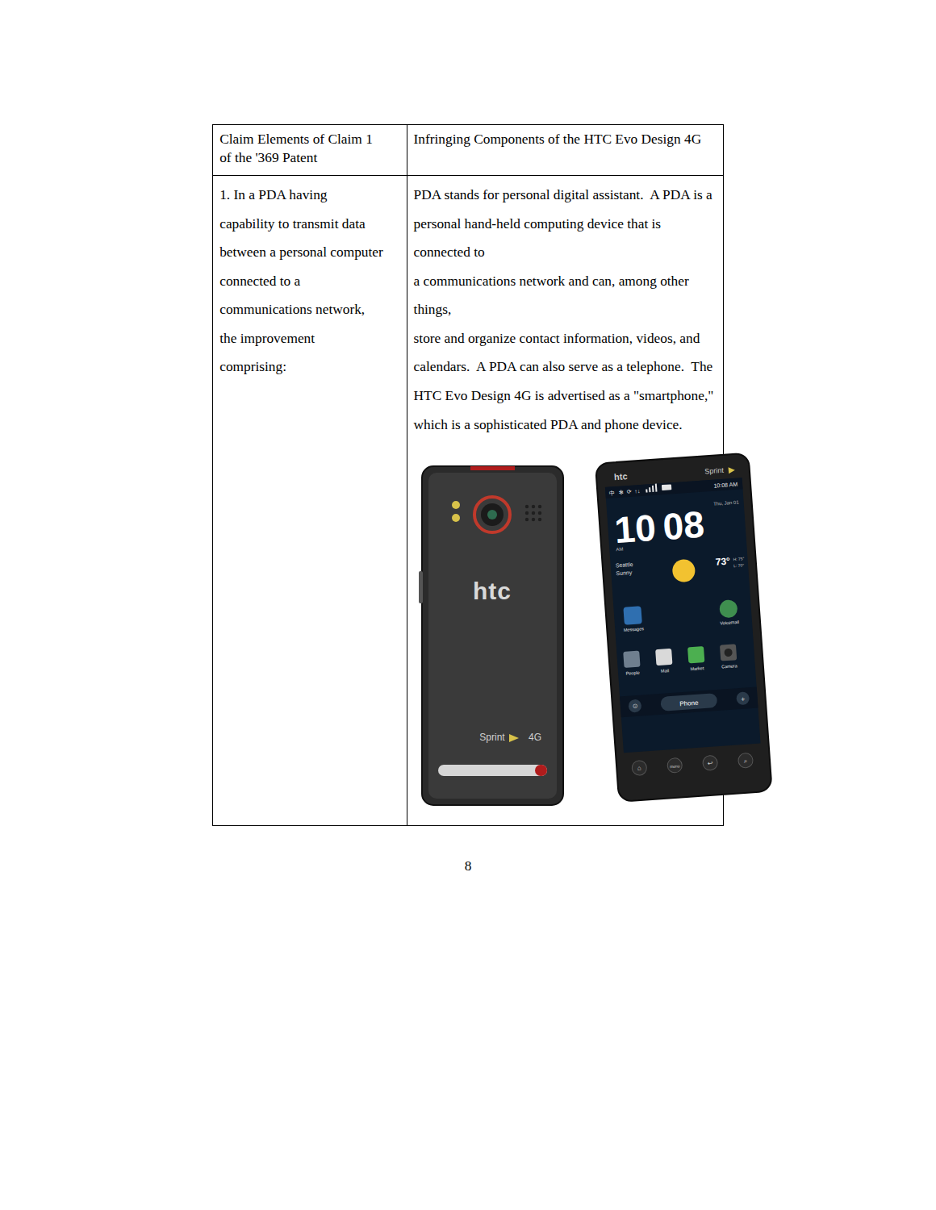| Claim Elements of Claim 1 of the '369 Patent | Infringing Components of the HTC Evo Design 4G |
| 1. In a PDA having capability to transmit data between a personal computer connected to a communications network, the improvement comprising: | PDA stands for personal digital assistant. A PDA is a personal hand-held computing device that is connected to a communications network and can, among other things, store and organize contact information, videos, and calendars. A PDA can also serve as a telephone. The HTC Evo Design 4G is advertised as a "smartphone," which is a sophisticated PDA and phone device. htc Sprint 4G htc Sprint 中 ✻ ⟳ ↑↓ 10:08 AM 10 08 AM Thu, Jan 01 Seattle Sunny 73° H: 75° L: 70° Messages Voicemail People Mail Market Camera ⊙ Phone + ⌂ menu ↩ ⌕ |
8